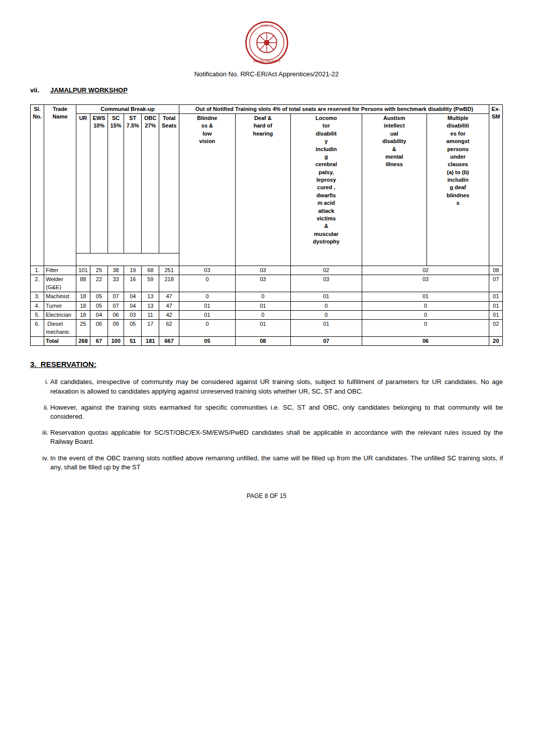भारतीय रेल INDIAN RAILWAYS
Notification No. RRC-ER/Act Apprentices/2021-22
vii. JAMALPUR WORKSHOP
| Sl. No. | Trade Name | Communal Break-up | Out of Notified Training slots 4% of total seats are reserved for Persons with benchmark disability (PwBD) | Ex- SM |
| --- | --- | --- | --- | --- |
| UR | EWS 10% | SC 15% | ST 7.5% | OBC 27% | Total Seats | Blindne ss & low vision | Deaf & hard of hearing | Locomo tor disabilit y includin g cerebral palsy, leprosy cured , dwarfis m acid attack victims & muscular dystrophy | Austism intellect ual disability & mental illness | Multiple disabiliti es for amongst persons under clauses (a) to (b) includin g deaf blindnes s |
| 1. | Fitter | 101 | 25 | 38 | 19 | 68 | 251 | 03 | 03 | 02 | 02 | 08 |
| 2. | Welder (G&E) | 88 | 22 | 33 | 16 | 59 | 218 | 0 | 03 | 03 | 03 | 07 |
| 3. | Machinist | 18 | 05 | 07 | 04 | 13 | 47 | 0 | 0 | 01 | 01 | 01 |
| 4. | Turner | 18 | 05 | 07 | 04 | 13 | 47 | 01 | 01 | 0 | 0 | 01 |
| 5. | Electrician | 18 | 04 | 06 | 03 | 11 | 42 | 01 | 0 | 0 | 0 | 01 |
| 6. | Diesel mechanic | 25 | 06 | 09 | 05 | 17 | 62 | 0 | 01 | 01 | 0 | 02 |
| | Total | 268 | 67 | 100 | 51 | 181 | 667 | 05 | 08 | 07 | 06 | 20 |
3. RESERVATION:
All candidates, irrespective of community may be considered against UR training slots, subject to fulfillment of parameters for UR candidates. No age relaxation is allowed to candidates applying against unreserved training slots whether UR, SC, ST and OBC.
However, against the training slots earmarked for specific communities i.e. SC, ST and OBC, only candidates belonging to that community will be considered.
Reservation quotas applicable for SC/ST/OBC/EX-SM/EWS/PwBD candidates shall be applicable in accordance with the relevant rules issued by the Railway Board.
In the event of the OBC training slots notified above remaining unfilled, the same will be filled up from the UR candidates. The unfilled SC training slots, if any, shall be filled up by the ST
PAGE 8 OF 15